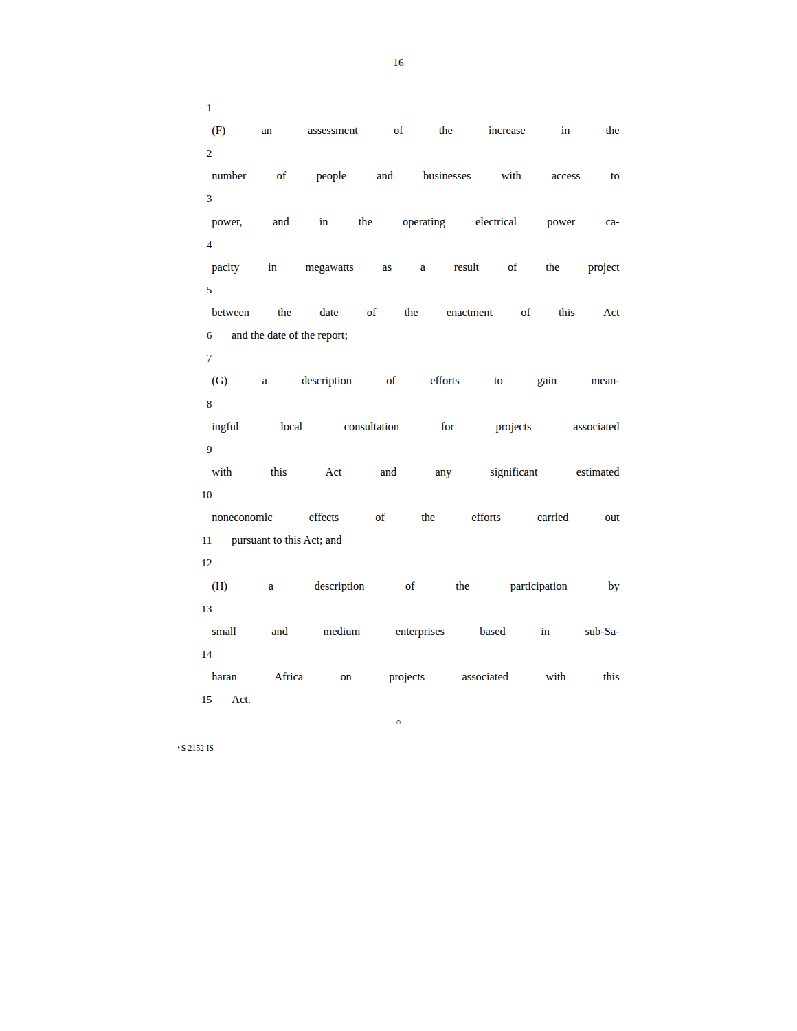16
| 1 | (F) an assessment of the increase in the |
| 2 | number of people and businesses with access to |
| 3 | power, and in the operating electrical power ca- |
| 4 | pacity in megawatts as a result of the project |
| 5 | between the date of the enactment of this Act |
| 6 | and the date of the report; |
| 7 | (G) a description of efforts to gain mean- |
| 8 | ingful local consultation for projects associated |
| 9 | with this Act and any significant estimated |
| 10 | noneconomic effects of the efforts carried out |
| 11 | pursuant to this Act; and |
| 12 | (H) a description of the participation by |
| 13 | small and medium enterprises based in sub-Sa- |
| 14 | haran Africa on projects associated with this |
| 15 | Act. |
○
•S 2152 IS